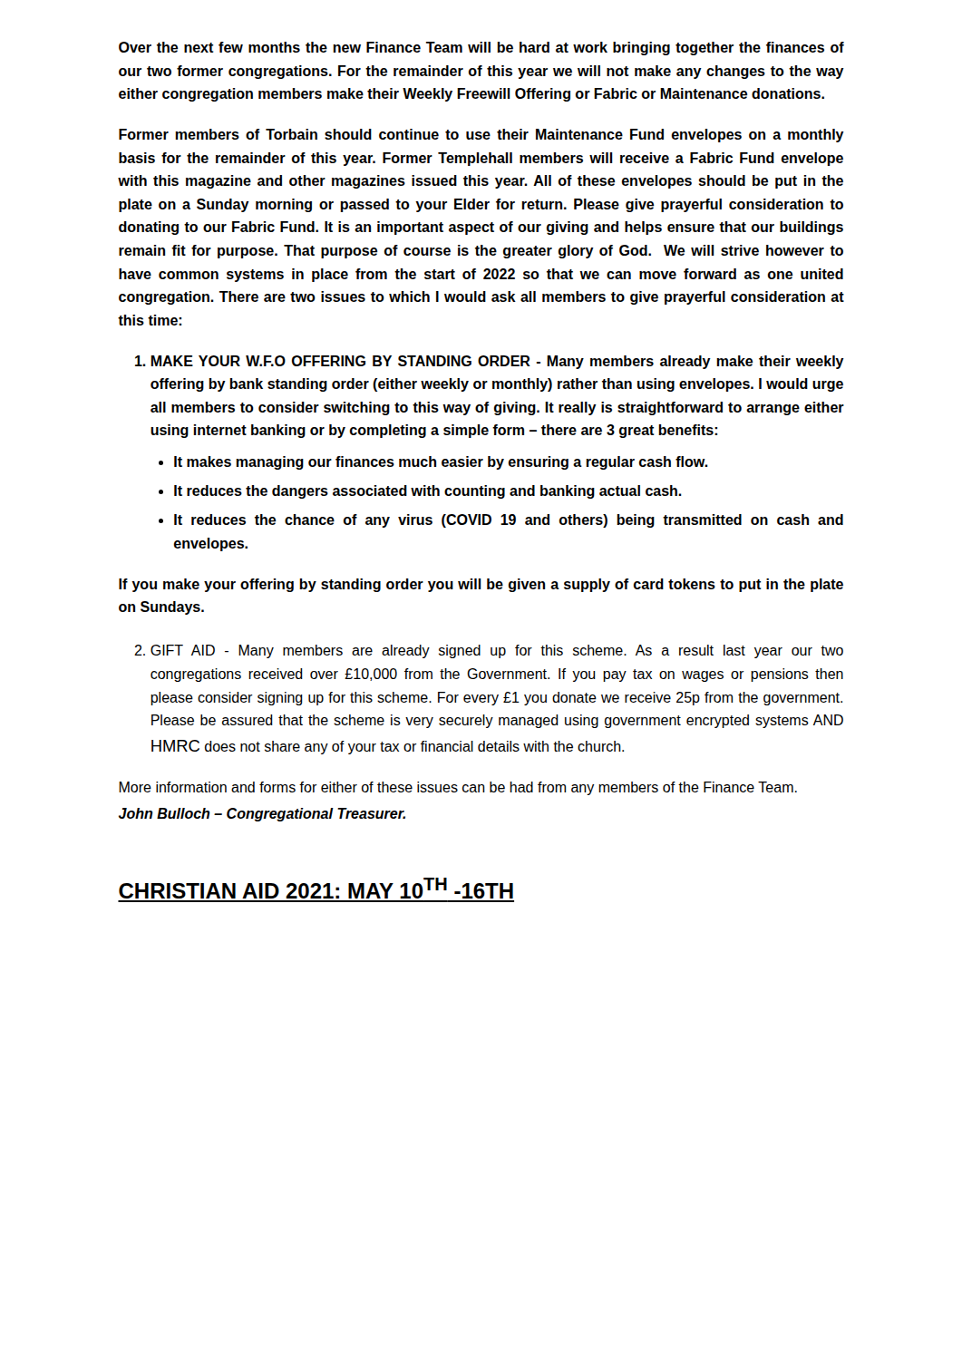Over the next few months the new Finance Team will be hard at work bringing together the finances of our two former congregations. For the remainder of this year we will not make any changes to the way either congregation members make their Weekly Freewill Offering or Fabric or Maintenance donations.
Former members of Torbain should continue to use their Maintenance Fund envelopes on a monthly basis for the remainder of this year. Former Templehall members will receive a Fabric Fund envelope with this magazine and other magazines issued this year. All of these envelopes should be put in the plate on a Sunday morning or passed to your Elder for return. Please give prayerful consideration to donating to our Fabric Fund. It is an important aspect of our giving and helps ensure that our buildings remain fit for purpose. That purpose of course is the greater glory of God. We will strive however to have common systems in place from the start of 2022 so that we can move forward as one united congregation. There are two issues to which I would ask all members to give prayerful consideration at this time:
MAKE YOUR W.F.O OFFERING BY STANDING ORDER - Many members already make their weekly offering by bank standing order (either weekly or monthly) rather than using envelopes. I would urge all members to consider switching to this way of giving. It really is straightforward to arrange either using internet banking or by completing a simple form – there are 3 great benefits:
It makes managing our finances much easier by ensuring a regular cash flow.
It reduces the dangers associated with counting and banking actual cash.
It reduces the chance of any virus (COVID 19 and others) being transmitted on cash and envelopes.
If you make your offering by standing order you will be given a supply of card tokens to put in the plate on Sundays.
GIFT AID - Many members are already signed up for this scheme. As a result last year our two congregations received over £10,000 from the Government. If you pay tax on wages or pensions then please consider signing up for this scheme. For every £1 you donate we receive 25p from the government. Please be assured that the scheme is very securely managed using government encrypted systems AND HMRC does not share any of your tax or financial details with the church.
More information and forms for either of these issues can be had from any members of the Finance Team.
John Bulloch – Congregational Treasurer.
CHRISTIAN AID 2021: MAY 10TH -16TH